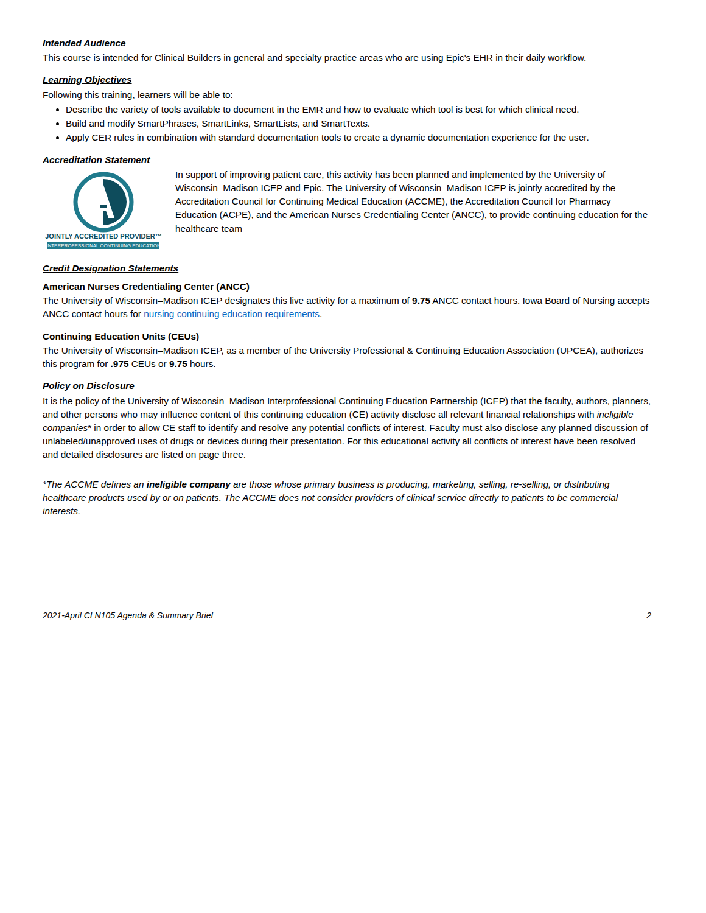Intended Audience
This course is intended for Clinical Builders in general and specialty practice areas who are using Epic's EHR in their daily workflow.
Learning Objectives
Following this training, learners will be able to:
Describe the variety of tools available to document in the EMR and how to evaluate which tool is best for which clinical need.
Build and modify SmartPhrases, SmartLinks, SmartLists, and SmartTexts.
Apply CER rules in combination with standard documentation tools to create a dynamic documentation experience for the user.
Accreditation Statement
JOINTLY ACCREDITED PROVIDER™ INTERPROFESSIONAL CONTINUING EDUCATION
In support of improving patient care, this activity has been planned and implemented by the University of Wisconsin–Madison ICEP and Epic. The University of Wisconsin–Madison ICEP is jointly accredited by the Accreditation Council for Continuing Medical Education (ACCME), the Accreditation Council for Pharmacy Education (ACPE), and the American Nurses Credentialing Center (ANCC), to provide continuing education for the healthcare team
Credit Designation Statements
American Nurses Credentialing Center (ANCC)
The University of Wisconsin–Madison ICEP designates this live activity for a maximum of 9.75 ANCC contact hours. Iowa Board of Nursing accepts ANCC contact hours for nursing continuing education requirements.
Continuing Education Units (CEUs)
The University of Wisconsin–Madison ICEP, as a member of the University Professional & Continuing Education Association (UPCEA), authorizes this program for .975 CEUs or 9.75 hours.
Policy on Disclosure
It is the policy of the University of Wisconsin–Madison Interprofessional Continuing Education Partnership (ICEP) that the faculty, authors, planners, and other persons who may influence content of this continuing education (CE) activity disclose all relevant financial relationships with ineligible companies* in order to allow CE staff to identify and resolve any potential conflicts of interest. Faculty must also disclose any planned discussion of unlabeled/unapproved uses of drugs or devices during their presentation. For this educational activity all conflicts of interest have been resolved and detailed disclosures are listed on page three.
*The ACCME defines an ineligible company are those whose primary business is producing, marketing, selling, re-selling, or distributing healthcare products used by or on patients. The ACCME does not consider providers of clinical service directly to patients to be commercial interests.
2021-April CLN105 Agenda & Summary Brief 2